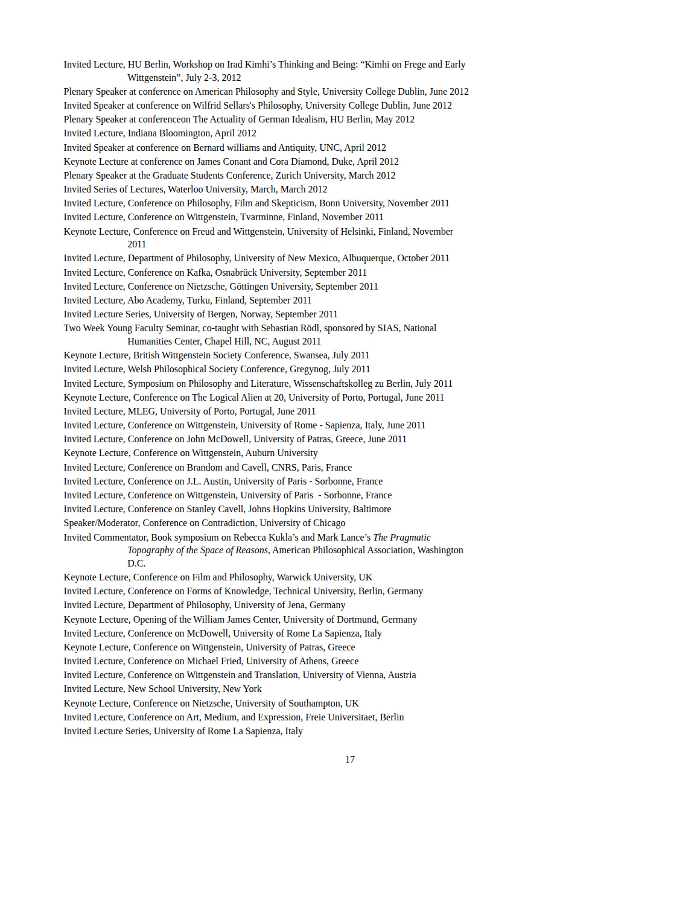Invited Lecture, HU Berlin, Workshop on Irad Kimhi’s Thinking and Being: “Kimhi on Frege and Early Wittgenstein”, July 2-3, 2012
Plenary Speaker at conference on American Philosophy and Style, University College Dublin, June 2012
Invited Speaker at conference on Wilfrid Sellars's Philosophy, University College Dublin, June 2012
Plenary Speaker at conferenceon The Actuality of German Idealism, HU Berlin, May 2012
Invited Lecture, Indiana Bloomington, April 2012
Invited Speaker at conference on Bernard williams and Antiquity, UNC, April 2012
Keynote Lecture at conference on James Conant and Cora Diamond, Duke, April 2012
Plenary Speaker at the Graduate Students Conference, Zurich University, March 2012
Invited Series of Lectures, Waterloo University, March, March 2012
Invited Lecture, Conference on Philosophy, Film and Skepticism, Bonn University, November 2011
Invited Lecture, Conference on Wittgenstein, Tvarminne, Finland, November 2011
Keynote Lecture, Conference on Freud and Wittgenstein, University of Helsinki, Finland, November 2011
Invited Lecture, Department of Philosophy, University of New Mexico, Albuquerque, October 2011
Invited Lecture, Conference on Kafka, Osnabrück University, September 2011
Invited Lecture, Conference on Nietzsche, Göttingen University, September 2011
Invited Lecture, Abo Academy, Turku, Finland, September 2011
Invited Lecture Series, University of Bergen, Norway, September 2011
Two Week Young Faculty Seminar, co-taught with Sebastian Rödl, sponsored by SIAS, National Humanities Center, Chapel Hill, NC, August 2011
Keynote Lecture, British Wittgenstein Society Conference, Swansea, July 2011
Invited Lecture, Welsh Philosophical Society Conference, Gregynog, July 2011
Invited Lecture, Symposium on Philosophy and Literature, Wissenschaftskolleg zu Berlin, July 2011
Keynote Lecture, Conference on The Logical Alien at 20, University of Porto, Portugal, June 2011
Invited Lecture, MLEG, University of Porto, Portugal, June 2011
Invited Lecture, Conference on Wittgenstein, University of Rome - Sapienza, Italy, June 2011
Invited Lecture, Conference on John McDowell, University of Patras, Greece, June 2011
Keynote Lecture, Conference on Wittgenstein, Auburn University
Invited Lecture, Conference on Brandom and Cavell, CNRS, Paris, France
Invited Lecture, Conference on J.L. Austin, University of Paris - Sorbonne, France
Invited Lecture, Conference on Wittgenstein, University of Paris - Sorbonne, France
Invited Lecture, Conference on Stanley Cavell, Johns Hopkins University, Baltimore
Speaker/Moderator, Conference on Contradiction, University of Chicago
Invited Commentator, Book symposium on Rebecca Kukla’s and Mark Lance’s The Pragmatic Topography of the Space of Reasons, American Philosophical Association, Washington D.C.
Keynote Lecture, Conference on Film and Philosophy, Warwick University, UK
Invited Lecture, Conference on Forms of Knowledge, Technical University, Berlin, Germany
Invited Lecture, Department of Philosophy, University of Jena, Germany
Keynote Lecture, Opening of the William James Center, University of Dortmund, Germany
Invited Lecture, Conference on McDowell, University of Rome La Sapienza, Italy
Keynote Lecture, Conference on Wittgenstein, University of Patras, Greece
Invited Lecture, Conference on Michael Fried, University of Athens, Greece
Invited Lecture, Conference on Wittgenstein and Translation, University of Vienna, Austria
Invited Lecture, New School University, New York
Keynote Lecture, Conference on Nietzsche, University of Southampton, UK
Invited Lecture, Conference on Art, Medium, and Expression, Freie Universitaet, Berlin
Invited Lecture Series, University of Rome La Sapienza, Italy
17